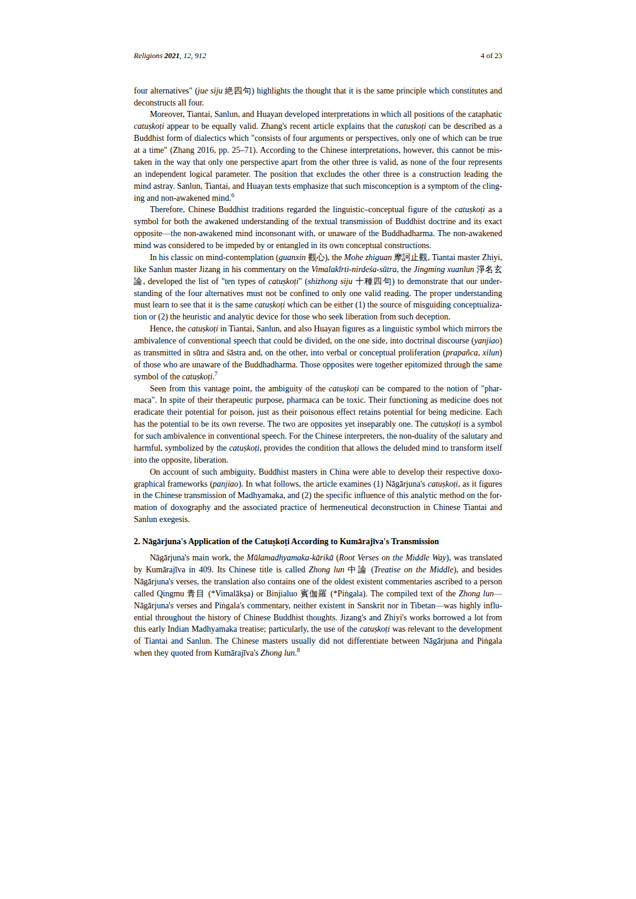Religions 2021, 12, 912 4 of 23
four alternatives" (jue siju 絶四句) highlights the thought that it is the same principle which constitutes and deconstructs all four.
Moreover, Tiantai, Sanlun, and Huayan developed interpretations in which all positions of the cataphatic catuṣkoṭi appear to be equally valid. Zhang's recent article explains that the catuṣkoṭi can be described as a Buddhist form of dialectics which "consists of four arguments or perspectives, only one of which can be true at a time" (Zhang 2016, pp. 25–71). According to the Chinese interpretations, however, this cannot be mistaken in the way that only one perspective apart from the other three is valid, as none of the four represents an independent logical parameter. The position that excludes the other three is a construction leading the mind astray. Sanlun, Tiantai, and Huayan texts emphasize that such misconception is a symptom of the clinging and non-awakened mind.6
Therefore, Chinese Buddhist traditions regarded the linguistic–conceptual figure of the catuṣkoṭi as a symbol for both the awakened understanding of the textual transmission of Buddhist doctrine and its exact opposite—the non-awakened mind inconsonant with, or unaware of the Buddhadharma. The non-awakened mind was considered to be impeded by or entangled in its own conceptual constructions.
In his classic on mind-contemplation (guanxin 觀心), the Mohe zhiguan 摩訶止觀, Tiantai master Zhiyi, like Sanlun master Jizang in his commentary on the Vimalakīrti-nirdeśa-sūtra, the Jingming xuanlun 淨名玄論, developed the list of "ten types of catuṣkoṭi" (shizhong siju 十種四句) to demonstrate that our understanding of the four alternatives must not be confined to only one valid reading. The proper understanding must learn to see that it is the same catuṣkoṭi which can be either (1) the source of misguiding conceptualization or (2) the heuristic and analytic device for those who seek liberation from such deception.
Hence, the catuṣkoṭi in Tiantai, Sanlun, and also Huayan figures as a linguistic symbol which mirrors the ambivalence of conventional speech that could be divided, on the one side, into doctrinal discourse (yanjiao) as transmitted in sūtra and śāstra and, on the other, into verbal or conceptual proliferation (prapañca, xilun) of those who are unaware of the Buddhadharma. Those opposites were together epitomized through the same symbol of the catuṣkoṭi.7
Seen from this vantage point, the ambiguity of the catuṣkoṭi can be compared to the notion of "pharmaca". In spite of their therapeutic purpose, pharmaca can be toxic. Their functioning as medicine does not eradicate their potential for poison, just as their poisonous effect retains potential for being medicine. Each has the potential to be its own reverse. The two are opposites yet inseparably one. The catuṣkoṭi is a symbol for such ambivalence in conventional speech. For the Chinese interpreters, the non-duality of the salutary and harmful, symbolized by the catuṣkoṭi, provides the condition that allows the deluded mind to transform itself into the opposite, liberation.
On account of such ambiguity, Buddhist masters in China were able to develop their respective doxographical frameworks (panjiao). In what follows, the article examines (1) Nāgārjuna's catuṣkoṭi, as it figures in the Chinese transmission of Madhyamaka, and (2) the specific influence of this analytic method on the formation of doxography and the associated practice of hermeneutical deconstruction in Chinese Tiantai and Sanlun exegesis.
2. Nāgārjuna's Application of the Catuṣkoṭi According to Kumārajīva's Transmission
Nāgārjuna's main work, the Mūlamadhyamaka-kārikā (Root Verses on the Middle Way), was translated by Kumārajīva in 409. Its Chinese title is called Zhong lun 中論 (Treatise on the Middle), and besides Nāgārjuna's verses, the translation also contains one of the oldest existent commentaries ascribed to a person called Qingmu 青目 (*Vimalākṣa) or Binjialuo 賓伽羅 (*Piṅgala). The compiled text of the Zhong lun—Nāgārjuna's verses and Piṅgala's commentary, neither existent in Sanskrit nor in Tibetan—was highly influential throughout the history of Chinese Buddhist thoughts. Jizang's and Zhiyi's works borrowed a lot from this early Indian Madhyamaka treatise; particularly, the use of the catuṣkoṭi was relevant to the development of Tiantai and Sanlun. The Chinese masters usually did not differentiate between Nāgārjuna and Piṅgala when they quoted from Kumārajīva's Zhong lun.8